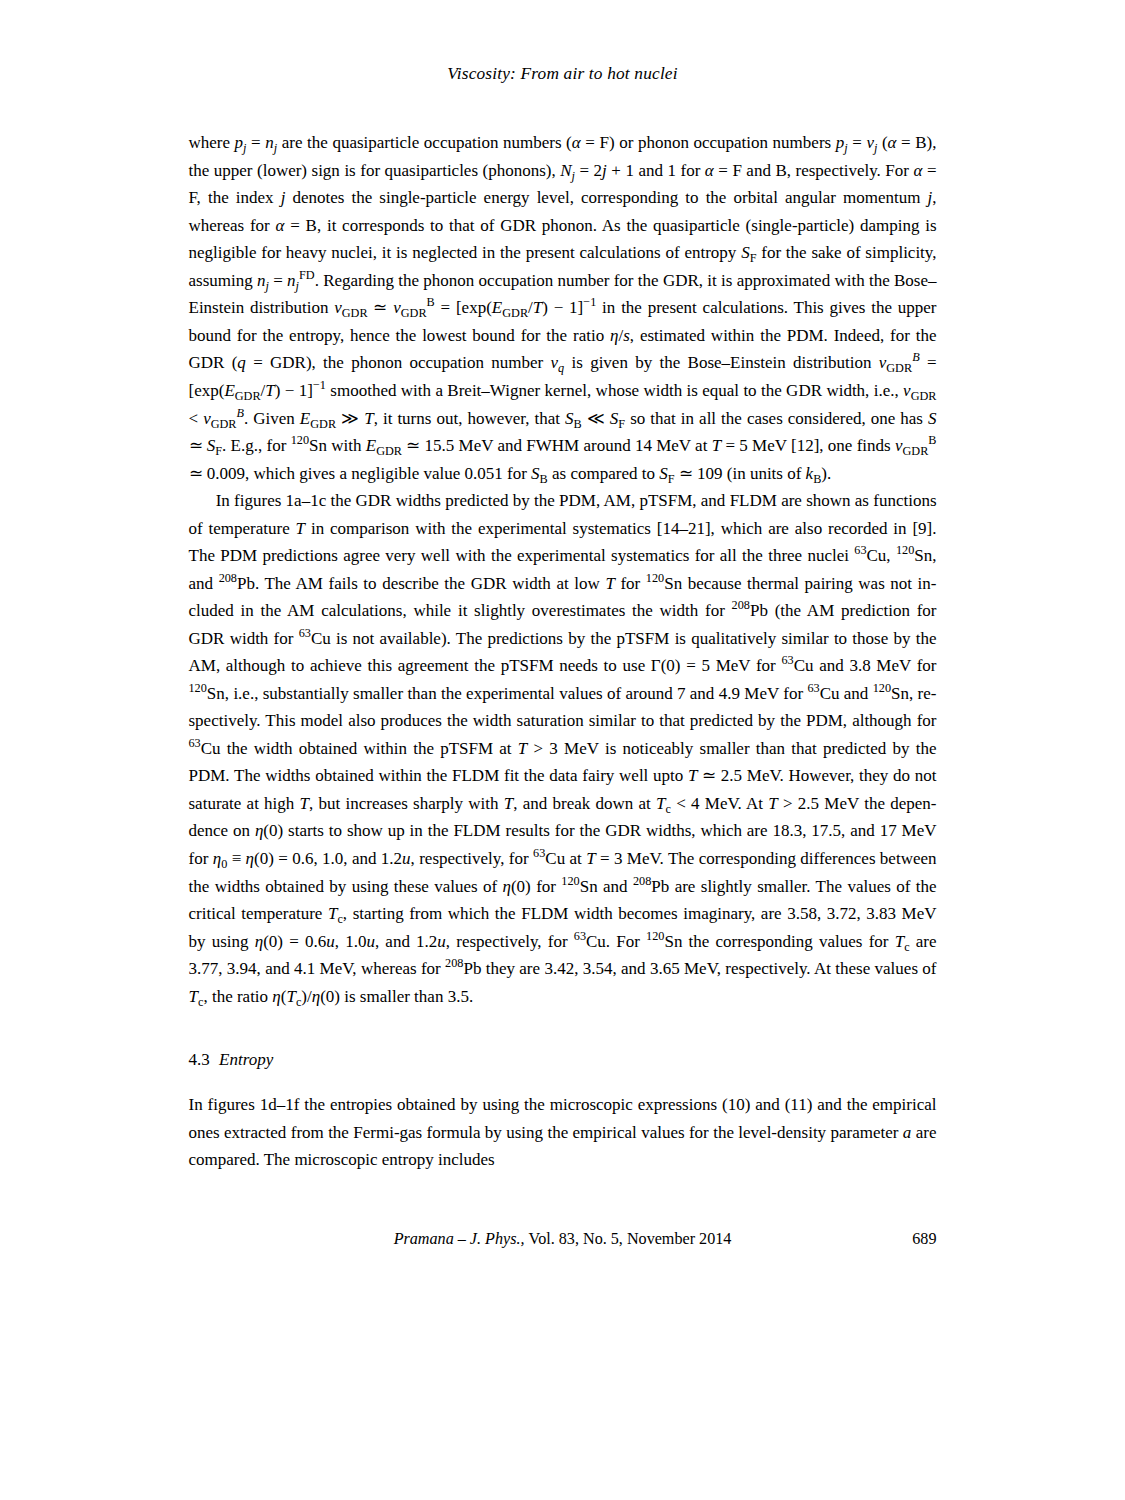Viscosity: From air to hot nuclei
where pj = nj are the quasiparticle occupation numbers (α = F) or phonon occupation numbers pj = νj (α = B), the upper (lower) sign is for quasiparticles (phonons), Nj = 2j + 1 and 1 for α = F and B, respectively. For α = F, the index j denotes the single-particle energy level, corresponding to the orbital angular momentum j, whereas for α = B, it corresponds to that of GDR phonon. As the quasiparticle (single-particle) damping is negligible for heavy nuclei, it is neglected in the present calculations of entropy SF for the sake of simplicity, assuming nj = njFD. Regarding the phonon occupation number for the GDR, it is approximated with the Bose–Einstein distribution νGDR ≃ νGDRB = [exp(EGDR/T) − 1]−1 in the present calculations. This gives the upper bound for the entropy, hence the lowest bound for the ratio η/s, estimated within the PDM. Indeed, for the GDR (q = GDR), the phonon occupation number νq is given by the Bose–Einstein distribution νGDRB = [exp(EGDR/T) − 1]−1 smoothed with a Breit–Wigner kernel, whose width is equal to the GDR width, i.e., νGDR < νGDRB. Given EGDR ≫ T, it turns out, however, that SB ≪ SF so that in all the cases considered, one has S ≃ SF. E.g., for 120Sn with EGDR ≃ 15.5 MeV and FWHM around 14 MeV at T = 5 MeV [12], one finds νGDRB ≃ 0.009, which gives a negligible value 0.051 for SB as compared to SF ≃ 109 (in units of kB).
In figures 1a–1c the GDR widths predicted by the PDM, AM, pTSFM, and FLDM are shown as functions of temperature T in comparison with the experimental systematics [14–21], which are also recorded in [9]. The PDM predictions agree very well with the experimental systematics for all the three nuclei 63Cu, 120Sn, and 208Pb. The AM fails to describe the GDR width at low T for 120Sn because thermal pairing was not included in the AM calculations, while it slightly overestimates the width for 208Pb (the AM prediction for GDR width for 63Cu is not available). The predictions by the pTSFM is qualitatively similar to those by the AM, although to achieve this agreement the pTSFM needs to use Γ(0) = 5 MeV for 63Cu and 3.8 MeV for 120Sn, i.e., substantially smaller than the experimental values of around 7 and 4.9 MeV for 63Cu and 120Sn, respectively. This model also produces the width saturation similar to that predicted by the PDM, although for 63Cu the width obtained within the pTSFM at T > 3 MeV is noticeably smaller than that predicted by the PDM. The widths obtained within the FLDM fit the data fairy well upto T ≃ 2.5 MeV. However, they do not saturate at high T, but increases sharply with T, and break down at Tc < 4 MeV. At T > 2.5 MeV the dependence on η(0) starts to show up in the FLDM results for the GDR widths, which are 18.3, 17.5, and 17 MeV for η0 ≡ η(0) = 0.6, 1.0, and 1.2u, respectively, for 63Cu at T = 3 MeV. The corresponding differences between the widths obtained by using these values of η(0) for 120Sn and 208Pb are slightly smaller. The values of the critical temperature Tc, starting from which the FLDM width becomes imaginary, are 3.58, 3.72, 3.83 MeV by using η(0) = 0.6u, 1.0u, and 1.2u, respectively, for 63Cu. For 120Sn the corresponding values for Tc are 3.77, 3.94, and 4.1 MeV, whereas for 208Pb they are 3.42, 3.54, and 3.65 MeV, respectively. At these values of Tc, the ratio η(Tc)/η(0) is smaller than 3.5.
4.3 Entropy
In figures 1d–1f the entropies obtained by using the microscopic expressions (10) and (11) and the empirical ones extracted from the Fermi-gas formula by using the empirical values for the level-density parameter a are compared. The microscopic entropy includes
Pramana – J. Phys., Vol. 83, No. 5, November 2014 689